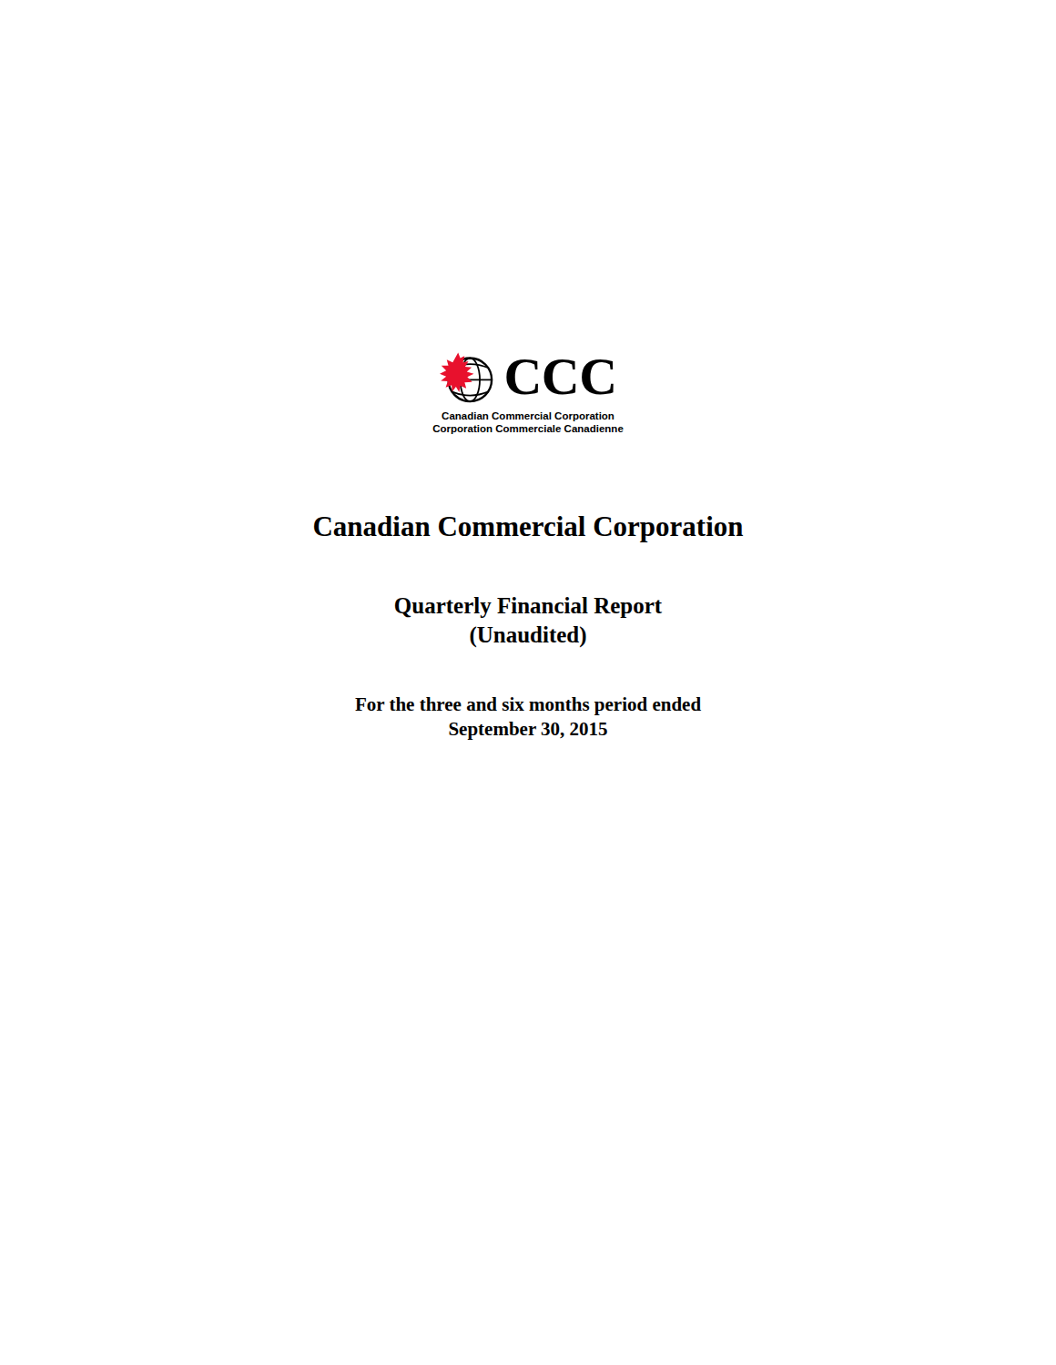CCC
Canadian Commercial Corporation
Corporation Commerciale Canadienne
Canadian Commercial Corporation
Quarterly Financial Report
(Unaudited)
For the three and six months period ended
September 30, 2015